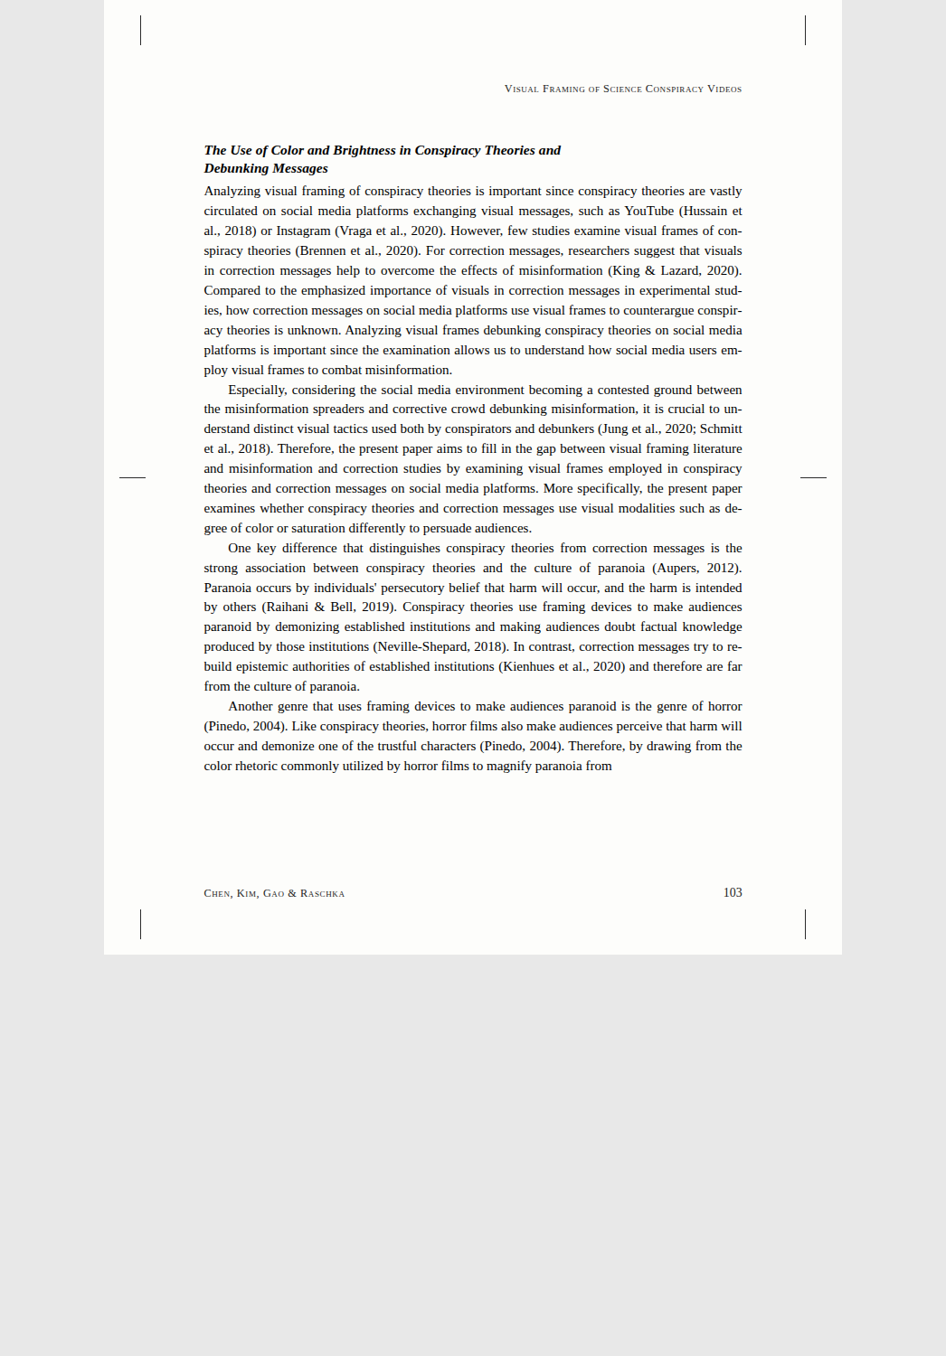Visual Framing of Science Conspiracy Videos
The Use of Color and Brightness in Conspiracy Theories and
Debunking Messages
Analyzing visual framing of conspiracy theories is important since conspiracy theories are vastly circulated on social media platforms exchanging visual messages, such as YouTube (Hussain et al., 2018) or Instagram (Vraga et al., 2020). However, few studies examine visual frames of conspiracy theories (Brennen et al., 2020). For correction messages, researchers suggest that visuals in correction messages help to overcome the effects of misinformation (King & Lazard, 2020). Compared to the emphasized importance of visuals in correction messages in experimental studies, how correction messages on social media platforms use visual frames to counterargue conspiracy theories is unknown. Analyzing visual frames debunking conspiracy theories on social media platforms is important since the examination allows us to understand how social media users employ visual frames to combat misinformation.
Especially, considering the social media environment becoming a contested ground between the misinformation spreaders and corrective crowd debunking misinformation, it is crucial to understand distinct visual tactics used both by conspirators and debunkers (Jung et al., 2020; Schmitt et al., 2018). Therefore, the present paper aims to fill in the gap between visual framing literature and misinformation and correction studies by examining visual frames employed in conspiracy theories and correction messages on social media platforms. More specifically, the present paper examines whether conspiracy theories and correction messages use visual modalities such as degree of color or saturation differently to persuade audiences.
One key difference that distinguishes conspiracy theories from correction messages is the strong association between conspiracy theories and the culture of paranoia (Aupers, 2012). Paranoia occurs by individuals' persecutory belief that harm will occur, and the harm is intended by others (Raihani & Bell, 2019). Conspiracy theories use framing devices to make audiences paranoid by demonizing established institutions and making audiences doubt factual knowledge produced by those institutions (Neville-Shepard, 2018). In contrast, correction messages try to rebuild epistemic authorities of established institutions (Kienhues et al., 2020) and therefore are far from the culture of paranoia.
Another genre that uses framing devices to make audiences paranoid is the genre of horror (Pinedo, 2004). Like conspiracy theories, horror films also make audiences perceive that harm will occur and demonize one of the trustful characters (Pinedo, 2004). Therefore, by drawing from the color rhetoric commonly utilized by horror films to magnify paranoia from
Chen, Kim, Gao & Raschka 103